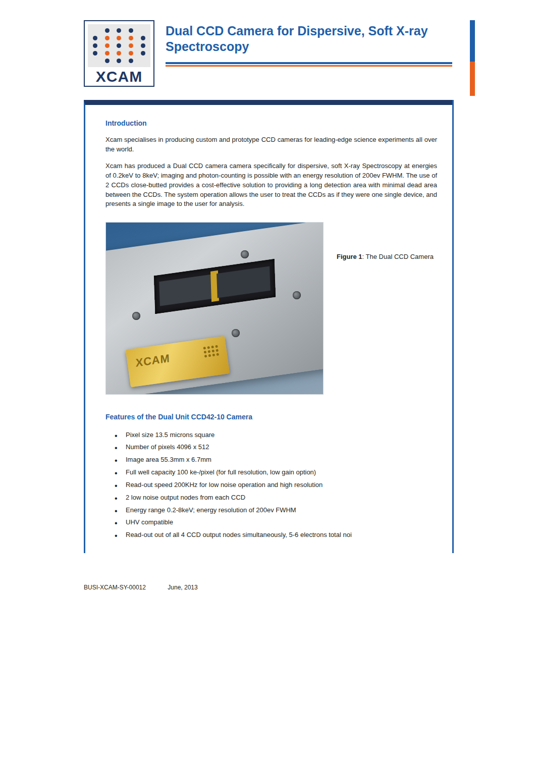XCAM
Dual CCD Camera for Dispersive, Soft X-ray Spectroscopy
Introduction
Xcam specialises in producing custom and prototype CCD cameras for leading-edge science experiments all over the world.
Xcam has produced a Dual CCD camera camera specifically for dispersive, soft X-ray Spectroscopy at energies of 0.2keV to 8keV; imaging and photon-counting is possible with an energy resolution of 200ev FWHM. The use of 2 CCDs close-butted provides a cost-effective solution to providing a long detection area with minimal dead area between the CCDs. The system operation allows the user to treat the CCDs as if they were one single device, and presents a single image to the user for analysis.
XCAM
Figure 1: The Dual CCD Camera
Features of the Dual Unit CCD42-10 Camera
Pixel size 13.5 microns square
Number of pixels 4096 x 512
Image area 55.3mm x 6.7mm
Full well capacity 100 ke-/pixel (for full resolution, low gain option)
Read-out speed 200KHz for low noise operation and high resolution
2 low noise output nodes from each CCD
Energy range 0.2-8keV; energy resolution of 200ev FWHM
UHV compatible
Read-out out of all 4 CCD output nodes simultaneously, 5-6 electrons total noi
BUSI-XCAM-SY-00012 June, 2013